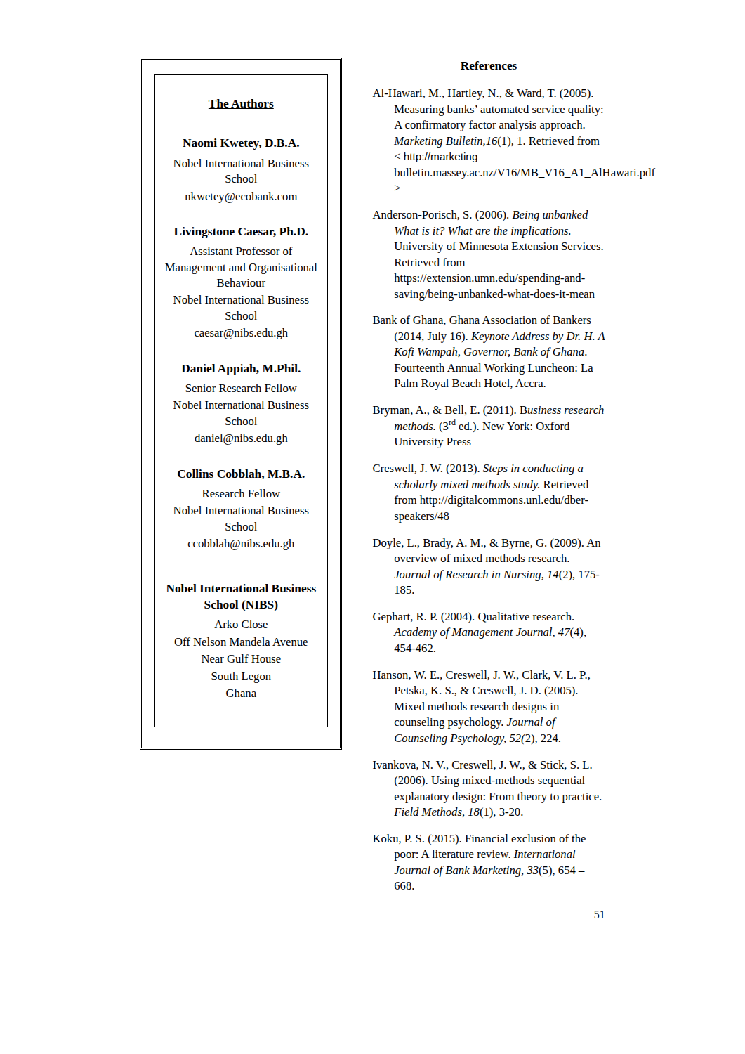The Authors
Naomi Kwetey, D.B.A.
Nobel International Business School
nkwetey@ecobank.com
Livingstone Caesar, Ph.D.
Assistant Professor of Management and Organisational Behaviour
Nobel International Business School
caesar@nibs.edu.gh
Daniel Appiah, M.Phil.
Senior Research Fellow
Nobel International Business School
daniel@nibs.edu.gh
Collins Cobblah, M.B.A.
Research Fellow
Nobel International Business School
ccobblah@nibs.edu.gh
Nobel International Business School (NIBS)
Arko Close
Off Nelson Mandela Avenue
Near Gulf House
South Legon
Ghana
References
Al-Hawari, M., Hartley, N., & Ward, T. (2005). Measuring banks’ automated service quality: A confirmatory factor analysis approach. Marketing Bulletin,16(1), 1. Retrieved from < http://marketing bulletin.massey.ac.nz/V16/MB_V16_A1_AlHawari.pdf >
Anderson-Porisch, S. (2006). Being unbanked – What is it? What are the implications. University of Minnesota Extension Services. Retrieved from https://extension.umn.edu/spending-and-saving/being-unbanked-what-does-it-mean
Bank of Ghana, Ghana Association of Bankers (2014, July 16). Keynote Address by Dr. H. A Kofi Wampah, Governor, Bank of Ghana. Fourteenth Annual Working Luncheon: La Palm Royal Beach Hotel, Accra.
Bryman, A., & Bell, E. (2011). Business research methods. (3rd ed.). New York: Oxford University Press
Creswell, J. W. (2013). Steps in conducting a scholarly mixed methods study. Retrieved from http://digitalcommons.unl.edu/dber-speakers/48
Doyle, L., Brady, A. M., & Byrne, G. (2009). An overview of mixed methods research. Journal of Research in Nursing, 14(2), 175-185.
Gephart, R. P. (2004). Qualitative research. Academy of Management Journal, 47(4), 454-462.
Hanson, W. E., Creswell, J. W., Clark, V. L. P., Petska, K. S., & Creswell, J. D. (2005). Mixed methods research designs in counseling psychology. Journal of Counseling Psychology, 52(2), 224.
Ivankova, N. V., Creswell, J. W., & Stick, S. L. (2006). Using mixed-methods sequential explanatory design: From theory to practice. Field Methods, 18(1), 3-20.
Koku, P. S. (2015). Financial exclusion of the poor: A literature review. International Journal of Bank Marketing, 33(5), 654 – 668.
51